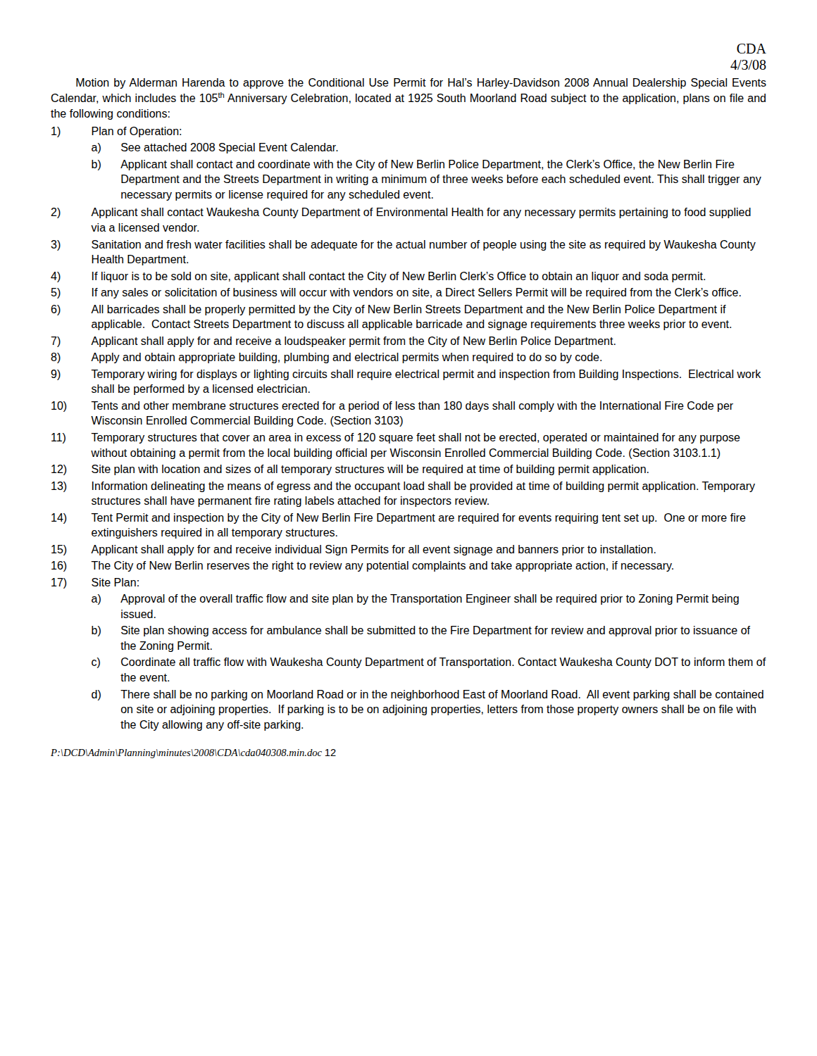CDA
4/3/08
Motion by Alderman Harenda to approve the Conditional Use Permit for Hal’s Harley-Davidson 2008 Annual Dealership Special Events Calendar, which includes the 105th Anniversary Celebration, located at 1925 South Moorland Road subject to the application, plans on file and the following conditions:
| 1) | Plan of Operation: |
| | / a) / See attached 2008 Special Event Calendar. / / b) / Applicant shall contact and coordinate with the City of New Berlin Police Department, the Clerk’s Office, the New Berlin Fire Department and the Streets Department in writing a minimum of three weeks before each scheduled event. This shall trigger any necessary permits or license required for any scheduled event. / |
| 2) | Applicant shall contact Waukesha County Department of Environmental Health for any necessary permits pertaining to food supplied via a licensed vendor. |
| 3) | Sanitation and fresh water facilities shall be adequate for the actual number of people using the site as required by Waukesha County Health Department. |
| 4) | If liquor is to be sold on site, applicant shall contact the City of New Berlin Clerk’s Office to obtain an liquor and soda permit. |
| 5) | If any sales or solicitation of business will occur with vendors on site, a Direct Sellers Permit will be required from the Clerk’s office. |
| 6) | All barricades shall be properly permitted by the City of New Berlin Streets Department and the New Berlin Police Department if applicable. Contact Streets Department to discuss all applicable barricade and signage requirements three weeks prior to event. |
| 7) | Applicant shall apply for and receive a loudspeaker permit from the City of New Berlin Police Department. |
| 8) | Apply and obtain appropriate building, plumbing and electrical permits when required to do so by code. |
| 9) | Temporary wiring for displays or lighting circuits shall require electrical permit and inspection from Building Inspections. Electrical work shall be performed by a licensed electrician. |
| 10) | Tents and other membrane structures erected for a period of less than 180 days shall comply with the International Fire Code per Wisconsin Enrolled Commercial Building Code. (Section 3103) |
| 11) | Temporary structures that cover an area in excess of 120 square feet shall not be erected, operated or maintained for any purpose without obtaining a permit from the local building official per Wisconsin Enrolled Commercial Building Code. (Section 3103.1.1) |
| 12) | Site plan with location and sizes of all temporary structures will be required at time of building permit application. |
| 13) | Information delineating the means of egress and the occupant load shall be provided at time of building permit application. Temporary structures shall have permanent fire rating labels attached for inspectors review. |
| 14) | Tent Permit and inspection by the City of New Berlin Fire Department are required for events requiring tent set up. One or more fire extinguishers required in all temporary structures. |
| 15) | Applicant shall apply for and receive individual Sign Permits for all event signage and banners prior to installation. |
| 16) | The City of New Berlin reserves the right to review any potential complaints and take appropriate action, if necessary. |
| 17) | Site Plan: |
| | / a) / Approval of the overall traffic flow and site plan by the Transportation Engineer shall be required prior to Zoning Permit being issued. / / b) / Site plan showing access for ambulance shall be submitted to the Fire Department for review and approval prior to issuance of the Zoning Permit. / / c) / Coordinate all traffic flow with Waukesha County Department of Transportation. Contact Waukesha County DOT to inform them of the event. / / d) / There shall be no parking on Moorland Road or in the neighborhood East of Moorland Road. All event parking shall be contained on site or adjoining properties. If parking is to be on adjoining properties, letters from those property owners shall be on file with the City allowing any off-site parking. / |
P:\DCD\Admin\Planning\minutes\2008\CDA\cda040308.min.doc 12